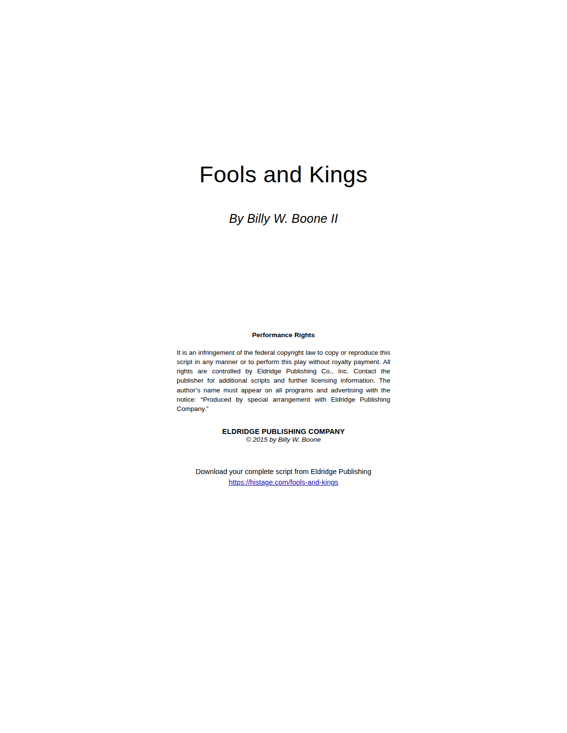Fools and Kings
By Billy W. Boone II
Performance Rights
It is an infringement of the federal copyright law to copy or reproduce this script in any manner or to perform this play without royalty payment. All rights are controlled by Eldridge Publishing Co., Inc. Contact the publisher for additional scripts and further licensing information. The author’s name must appear on all programs and advertising with the notice: “Produced by special arrangement with Eldridge Publishing Company.”
ELDRIDGE PUBLISHING COMPANY
© 2015 by Billy W. Boone
Download your complete script from Eldridge Publishing
https://histage.com/fools-and-kings